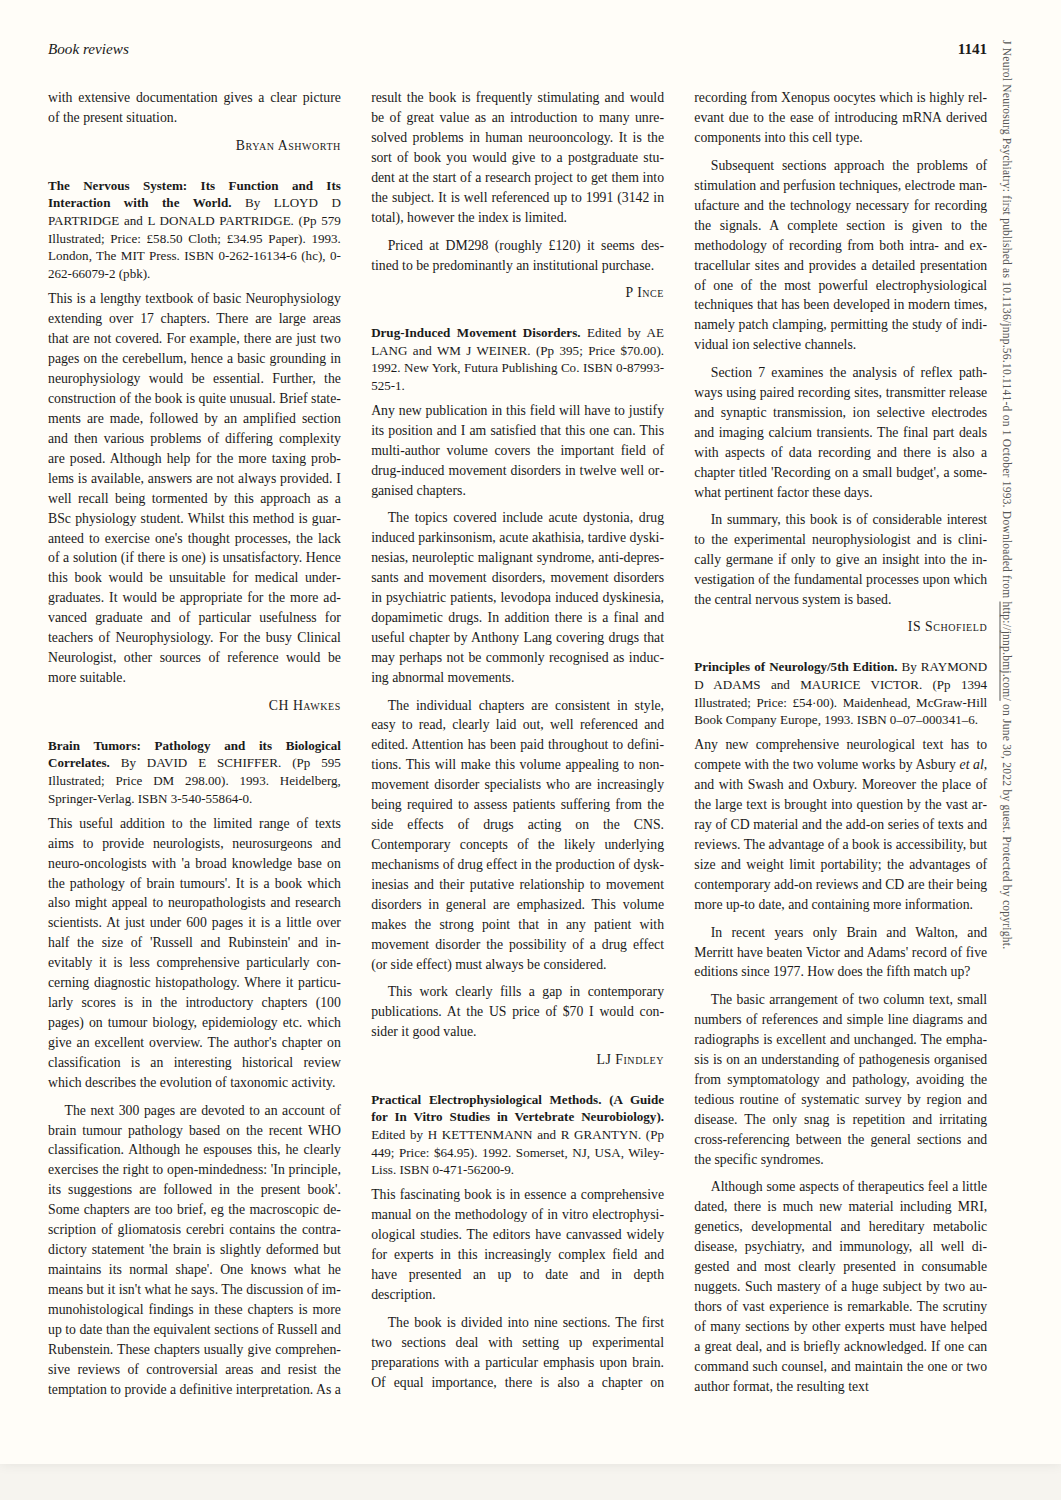J Neurol Neurosurg Psychiatry: first published as 10.1136/jnnp.56.10.1141-d on 1 October 1993. Downloaded from http://jnnp.bmj.com/ on June 30, 2022 by guest. Protected by copyright.
Book reviews 1141
with extensive documentation gives a clear picture of the present situation.
Bryan Ashworth
The Nervous System: Its Function and Its Interaction with the World. By LLOYD D PARTRIDGE and L DONALD PARTRIDGE. (Pp 579 Illustrated; Price: £58.50 Cloth; £34.95 Paper). 1993. London, The MIT Press. ISBN 0-262-16134-6 (hc), 0-262-66079-2 (pbk).
This is a lengthy textbook of basic Neurophysiology extending over 17 chapters. There are large areas that are not covered. For example, there are just two pages on the cerebellum, hence a basic grounding in neurophysiology would be essential. Further, the construction of the book is quite unusual. Brief statements are made, followed by an amplified section and then various problems of differing complexity are posed. Although help for the more taxing problems is available, answers are not always provided. I well recall being tormented by this approach as a BSc physiology student. Whilst this method is guaranteed to exercise one's thought processes, the lack of a solution (if there is one) is unsatisfactory. Hence this book would be unsuitable for medical undergraduates. It would be appropriate for the more advanced graduate and of particular usefulness for teachers of Neurophysiology. For the busy Clinical Neurologist, other sources of reference would be more suitable.
CH Hawkes
Brain Tumors: Pathology and its Biological Correlates. By DAVID E SCHIFFER. (Pp 595 Illustrated; Price DM 298.00). 1993. Heidelberg, Springer-Verlag. ISBN 3-540-55864-0.
This useful addition to the limited range of texts aims to provide neurologists, neurosurgeons and neuro-oncologists with 'a broad knowledge base on the pathology of brain tumours'. It is a book which also might appeal to neuropathologists and research scientists. At just under 600 pages it is a little over half the size of 'Russell and Rubinstein' and inevitably it is less comprehensive particularly concerning diagnostic histopathology. Where it particularly scores is in the introductory chapters (100 pages) on tumour biology, epidemiology etc. which give an excellent overview. The author's chapter on classification is an interesting historical review which describes the evolution of taxonomic activity.
The next 300 pages are devoted to an account of brain tumour pathology based on the recent WHO classification. Although he espouses this, he clearly exercises the right to open-mindedness: 'In principle, its suggestions are followed in the present book'. Some chapters are too brief, eg the macroscopic description of gliomatosis cerebri contains the contradictory statement 'the brain is slightly deformed but maintains its normal shape'. One knows what he means but it isn't what he says. The discussion of immunohistological findings in these chapters is more up to date than the equivalent sections of Russell and Rubenstein. These chapters usually give comprehensive reviews of controversial areas and resist the temptation to provide a definitive interpretation. As a result the book is frequently stimulating and would be of great value as an introduction to many unresolved problems in human neurooncology. It is the sort of book you would give to a postgraduate student at the start of a research project to get them into the subject. It is well referenced up to 1991 (3142 in total), however the index is limited.
Priced at DM298 (roughly £120) it seems destined to be predominantly an institutional purchase.
P Ince
Drug-Induced Movement Disorders. Edited by AE LANG and WM J WEINER. (Pp 395; Price $70.00). 1992. New York, Futura Publishing Co. ISBN 0-87993-525-1.
Any new publication in this field will have to justify its position and I am satisfied that this one can. This multi-author volume covers the important field of drug-induced movement disorders in twelve well organised chapters.
The topics covered include acute dystonia, drug induced parkinsonism, acute akathisia, tardive dyskinesias, neuroleptic malignant syndrome, anti-depressants and movement disorders, movement disorders in psychiatric patients, levodopa induced dyskinesia, dopamimetic drugs. In addition there is a final and useful chapter by Anthony Lang covering drugs that may perhaps not be commonly recognised as inducing abnormal movements.
The individual chapters are consistent in style, easy to read, clearly laid out, well referenced and edited. Attention has been paid throughout to definitions. This will make this volume appealing to non-movement disorder specialists who are increasingly being required to assess patients suffering from the side effects of drugs acting on the CNS. Contemporary concepts of the likely underlying mechanisms of drug effect in the production of dyskinesias and their putative relationship to movement disorders in general are emphasized. This volume makes the strong point that in any patient with movement disorder the possibility of a drug effect (or side effect) must always be considered.
This work clearly fills a gap in contemporary publications. At the US price of $70 I would consider it good value.
LJ Findley
Practical Electrophysiological Methods. (A Guide for In Vitro Studies in Vertebrate Neurobiology). Edited by H KETTENMANN and R GRANTYN. (Pp 449; Price: $64.95). 1992. Somerset, NJ, USA, Wiley-Liss. ISBN 0-471-56200-9.
This fascinating book is in essence a comprehensive manual on the methodology of in vitro electrophysiological studies. The editors have canvassed widely for experts in this increasingly complex field and have presented an up to date and in depth description.
The book is divided into nine sections. The first two sections deal with setting up experimental preparations with a particular emphasis upon brain. Of equal importance, there is also a chapter on recording from Xenopus oocytes which is highly relevant due to the ease of introducing mRNA derived components into this cell type.
Subsequent sections approach the problems of stimulation and perfusion techniques, electrode manufacture and the technology necessary for recording the signals. A complete section is given to the methodology of recording from both intra- and extracellular sites and provides a detailed presentation of one of the most powerful electrophysiological techniques that has been developed in modern times, namely patch clamping, permitting the study of individual ion selective channels.
Section 7 examines the analysis of reflex pathways using paired recording sites, transmitter release and synaptic transmission, ion selective electrodes and imaging calcium transients. The final part deals with aspects of data recording and there is also a chapter titled 'Recording on a small budget', a somewhat pertinent factor these days.
In summary, this book is of considerable interest to the experimental neurophysiologist and is clinically germane if only to give an insight into the investigation of the fundamental processes upon which the central nervous system is based.
IS Schofield
Principles of Neurology/5th Edition. By RAYMOND D ADAMS and MAURICE VICTOR. (Pp 1394 Illustrated; Price: £54·00). Maidenhead, McGraw-Hill Book Company Europe, 1993. ISBN 0–07–000341–6.
Any new comprehensive neurological text has to compete with the two volume works by Asbury et al, and with Swash and Oxbury. Moreover the place of the large text is brought into question by the vast array of CD material and the add-on series of texts and reviews. The advantage of a book is accessibility, but size and weight limit portability; the advantages of contemporary add-on reviews and CD are their being more up-to date, and containing more information.
In recent years only Brain and Walton, and Merritt have beaten Victor and Adams' record of five editions since 1977. How does the fifth match up?
The basic arrangement of two column text, small numbers of references and simple line diagrams and radiographs is excellent and unchanged. The emphasis is on an understanding of pathogenesis organised from symptomatology and pathology, avoiding the tedious routine of systematic survey by region and disease. The only snag is repetition and irritating cross-referencing between the general sections and the specific syndromes.
Although some aspects of therapeutics feel a little dated, there is much new material including MRI, genetics, developmental and hereditary metabolic disease, psychiatry, and immunology, all well digested and most clearly presented in consumable nuggets. Such mastery of a huge subject by two authors of vast experience is remarkable. The scrutiny of many sections by other experts must have helped a great deal, and is briefly acknowledged. If one can command such counsel, and maintain the one or two author format, the resulting text